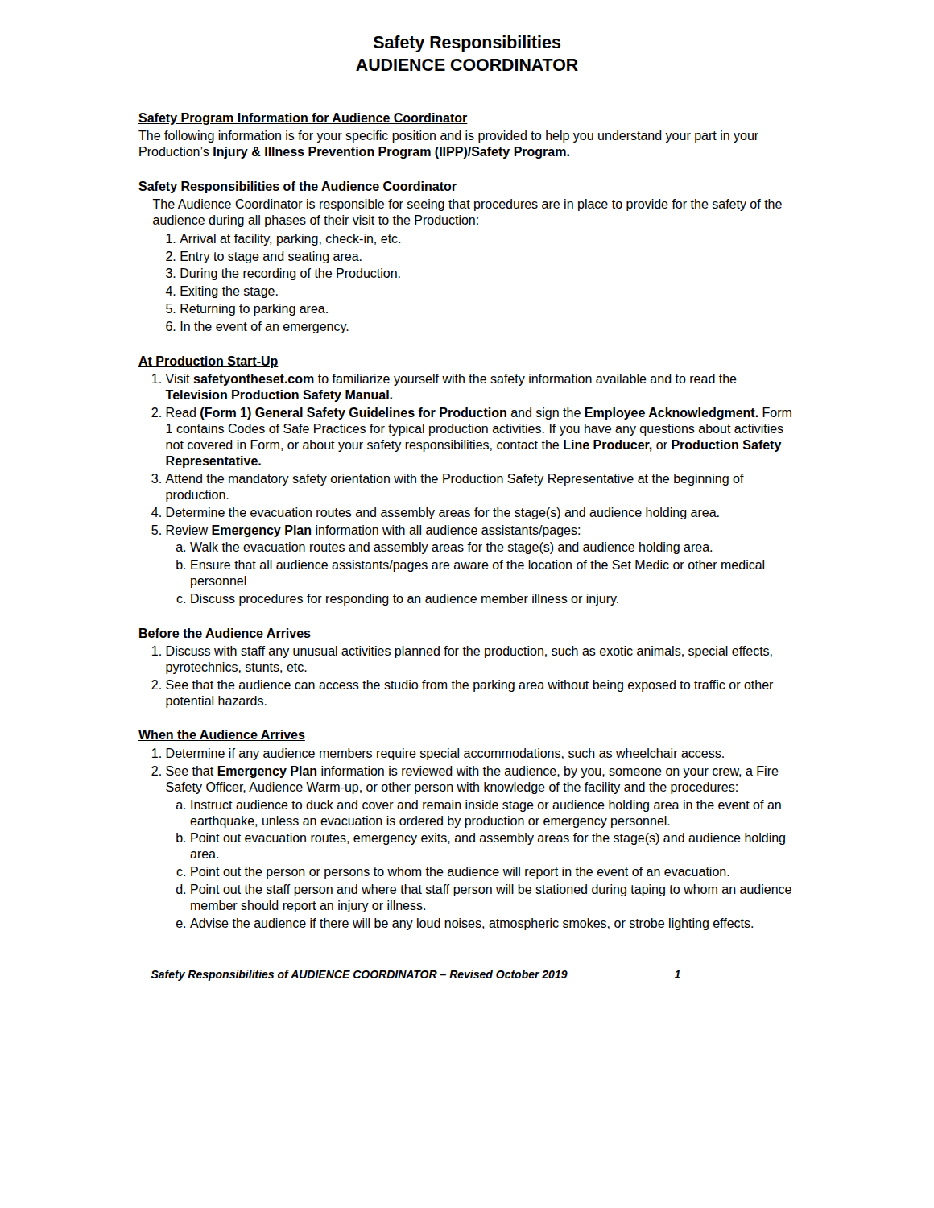Safety ResponsibilitiesAUDIENCE COORDINATOR
Safety Program Information for Audience Coordinator
The following information is for your specific position and is provided to help you understand your part in your Production’s Injury & Illness Prevention Program (IIPP)/Safety Program.
Safety Responsibilities of the Audience Coordinator
The Audience Coordinator is responsible for seeing that procedures are in place to provide for the safety of the audience during all phases of their visit to the Production:
Arrival at facility, parking, check-in, etc.
Entry to stage and seating area.
During the recording of the Production.
Exiting the stage.
Returning to parking area.
In the event of an emergency.
At Production Start-Up
Visit safetyontheset.com to familiarize yourself with the safety information available and to read the Television Production Safety Manual.
Read (Form 1) General Safety Guidelines for Production and sign the Employee Acknowledgment. Form 1 contains Codes of Safe Practices for typical production activities. If you have any questions about activities not covered in Form, or about your safety responsibilities, contact the Line Producer, or Production Safety Representative.
Attend the mandatory safety orientation with the Production Safety Representative at the beginning of production.
Determine the evacuation routes and assembly areas for the stage(s) and audience holding area.
Review Emergency Plan information with all audience assistants/pages:
Walk the evacuation routes and assembly areas for the stage(s) and audience holding area.
Ensure that all audience assistants/pages are aware of the location of the Set Medic or other medical personnel
Discuss procedures for responding to an audience member illness or injury.
Before the Audience Arrives
Discuss with staff any unusual activities planned for the production, such as exotic animals, special effects, pyrotechnics, stunts, etc.
See that the audience can access the studio from the parking area without being exposed to traffic or other potential hazards.
When the Audience Arrives
Determine if any audience members require special accommodations, such as wheelchair access.
See that Emergency Plan information is reviewed with the audience, by you, someone on your crew, a Fire Safety Officer, Audience Warm-up, or other person with knowledge of the facility and the procedures:
Instruct audience to duck and cover and remain inside stage or audience holding area in the event of an earthquake, unless an evacuation is ordered by production or emergency personnel.
Point out evacuation routes, emergency exits, and assembly areas for the stage(s) and audience holding area.
Point out the person or persons to whom the audience will report in the event of an evacuation.
Point out the staff person and where that staff person will be stationed during taping to whom an audience member should report an injury or illness.
Advise the audience if there will be any loud noises, atmospheric smokes, or strobe lighting effects.
Safety Responsibilities of AUDIENCE COORDINATOR – Revised October 20191